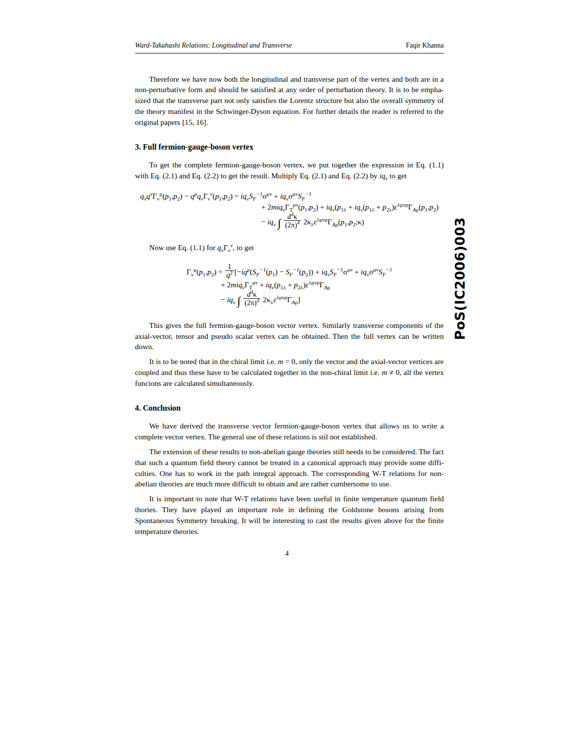PoS(IC2006)003
Ward-Takahashi Relations: Longitudinal and Transverse Faqir Khanna
Therefore we have now both the longitudinal and transverse part of the vertex and both are in a non-perturbative form and should be satisfied at any order of perturbation theory. It is to be emphasized that the transverse part not only satisfies the Lorentz structure but also the overall symmetry of the theory manifest in the Schwinger-Dyson equation. For further details the reader is referred to the original papers [15, 16].
3. Full fermion-gauge-boson vertex
To get the complete fermion-gauge-boson vertex, we put together the expression in Eq. (1.1) with Eq. (2.1) and Eq. (2.2) to get the result. Multiply Eq. (2.1) and Eq. (2.2) by iqν to get
qνqν Γνμ(p1,p2) − qμqν Γνν(p1,p2) = iqνSF−1σμν + iqνσμνSF−1 + 2miqν ΓTμν(p1,p2) + iqν(p1λ + iqν(p1λ + p2λ)ελμνρΓAρ(p1,p2) − iqν ∫ d4κ(2π)4 2κλελμνρΓAρ(p1,p2;κ)
Now use Eq. (1.1) for qν Γνν, to get
Γνμ(p1,p2) = 1 q2[−iqμ(SF−1(p1) − SF−1(p2)) + iqνSF−1σμν + iqνσμνSF−1 + 2miqν ΓTμν + iqν(p1λ + p2λ)ελμνρΓAρ − iqν ∫ d4κ(2π)4 2κλελμνρΓAρ]
This gives the full fermion-gauge-boson vector vertex. Similarly transverse components of the axial-vector, tensor and pseudo scalar vertex can be obtained. Then the full vertex can be written down.
It is to be noted that in the chiral limit i.e. m = 0, only the vector and the axial-vector vertices are coupled and thus these have to be calculated together in the non-chiral limit i.e. m ≠ 0, all the vertex funcions are calculated simultaneously.
4. Conclusion
We have derived the transverse vector fermion-gauge-boson vertex that allows us to write a complete vector vertex. The general use of these relations is stil not established.
The extension of these results to non-abelian gauge theories still needs to be considered. The fact that such a quantum field theory cannot be treated in a canonical approach may provide some difficulties. One has to work in the path integral approach. The corresponding W-T relations for non-abelian theories are much more difficult to obtain and are rather cumbersome to use.
It is important to note that W-T relations have been useful in finite temperature quantum field thories. They have played an important role in defining the Goldstone bosons arising from Spontaneous Symmetry breaking. It will be interesting to cast the results given above for the finite temperature theories.
4